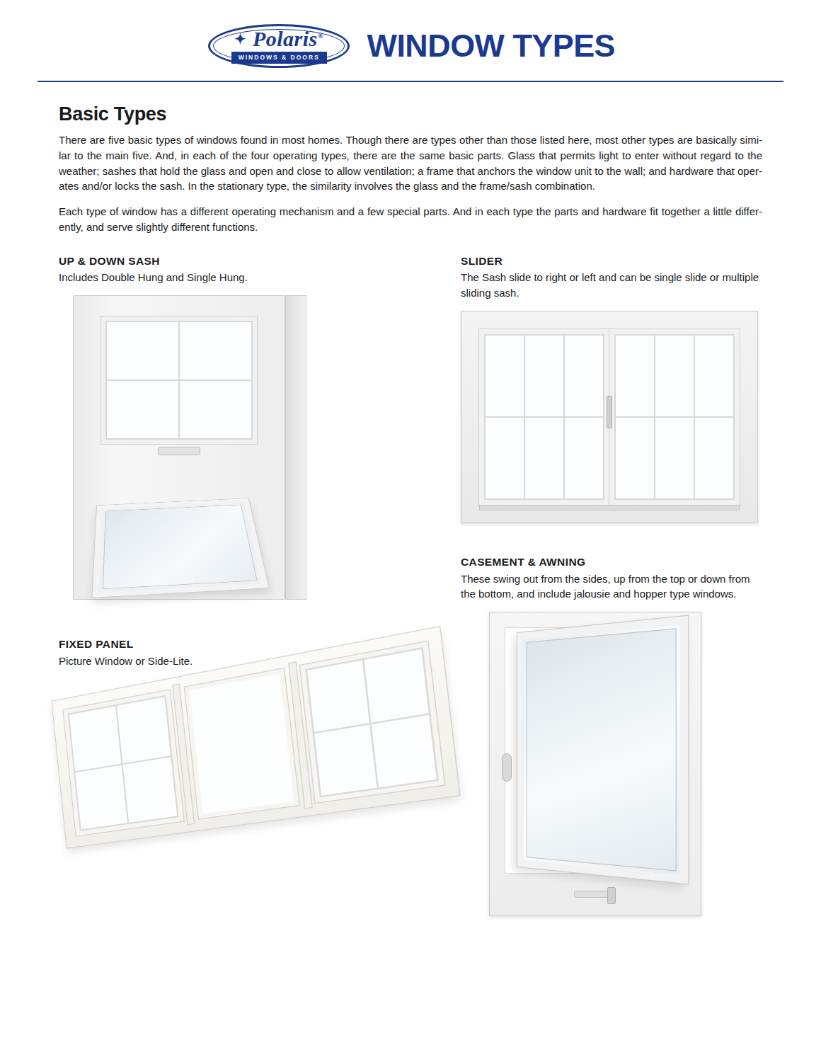Polaris®
WINDOWS & DOORS
WINDOW TYPES
Basic Types
There are five basic types of windows found in most homes. Though there are types other than those listed here, most other types are basically similar to the main five. And, in each of the four operating types, there are the same basic parts. Glass that permits light to enter without regard to the weather; sashes that hold the glass and open and close to allow ventilation; a frame that anchors the window unit to the wall; and hardware that operates and/or locks the sash. In the stationary type, the similarity involves the glass and the frame/sash combination.
Each type of window has a different operating mechanism and a few special parts. And in each type the parts and hardware fit together a little differently, and serve slightly different functions.
Up & Down Sash
Includes Double Hung and Single Hung.
Fixed Panel
Picture Window or Side-Lite.
Slider
The Sash slide to right or left and can be single slide or multiple sliding sash.
Casement & Awning
These swing out from the sides, up from the top or down from the bottom, and include jalousie and hopper type windows.